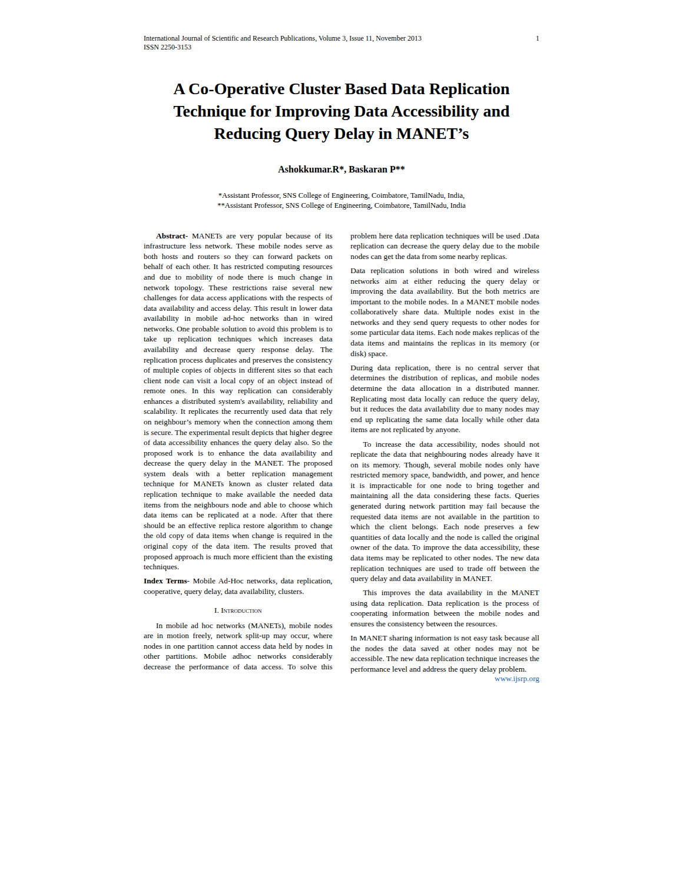International Journal of Scientific and Research Publications, Volume 3, Issue 11, November 2013 ISSN 2250-3153 1
A Co-Operative Cluster Based Data Replication Technique for Improving Data Accessibility and Reducing Query Delay in MANET’s
Ashokkumar.R*, Baskaran P**
*Assistant Professor, SNS College of Engineering, Coimbatore, TamilNadu, India,
**Assistant Professor, SNS College of Engineering, Coimbatore, TamilNadu, India
Abstract- MANETs are very popular because of its infrastructure less network. These mobile nodes serve as both hosts and routers so they can forward packets on behalf of each other. It has restricted computing resources and due to mobility of node there is much change in network topology. These restrictions raise several new challenges for data access applications with the respects of data availability and access delay. This result in lower data availability in mobile ad-hoc networks than in wired networks. One probable solution to avoid this problem is to take up replication techniques which increases data availability and decrease query response delay. The replication process duplicates and preserves the consistency of multiple copies of objects in different sites so that each client node can visit a local copy of an object instead of remote ones. In this way replication can considerably enhances a distributed system's availability, reliability and scalability. It replicates the recurrently used data that rely on neighbour’s memory when the connection among them is secure. The experimental result depicts that higher degree of data accessibility enhances the query delay also. So the proposed work is to enhance the data availability and decrease the query delay in the MANET. The proposed system deals with a better replication management technique for MANETs known as cluster related data replication technique to make available the needed data items from the neighbours node and able to choose which data items can be replicated at a node. After that there should be an effective replica restore algorithm to change the old copy of data items when change is required in the original copy of the data item. The results proved that proposed approach is much more efficient than the existing techniques.
Index Terms- Mobile Ad-Hoc networks, data replication, cooperative, query delay, data availability, clusters.
I. Introduction
In mobile ad hoc networks (MANETs), mobile nodes are in motion freely, network split-up may occur, where nodes in one partition cannot access data held by nodes in other partitions. Mobile adhoc networks considerably decrease the performance of data access. To solve this problem here data replication techniques will be used .Data replication can decrease the query delay due to the mobile nodes can get the data from some nearby replicas.
Data replication solutions in both wired and wireless networks aim at either reducing the query delay or improving the data availability. But the both metrics are important to the mobile nodes. In a MANET mobile nodes collaboratively share data. Multiple nodes exist in the networks and they send query requests to other nodes for some particular data items. Each node makes replicas of the data items and maintains the replicas in its memory (or disk) space.
During data replication, there is no central server that determines the distribution of replicas, and mobile nodes determine the data allocation in a distributed manner. Replicating most data locally can reduce the query delay, but it reduces the data availability due to many nodes may end up replicating the same data locally while other data items are not replicated by anyone.
To increase the data accessibility, nodes should not replicate the data that neighbouring nodes already have it on its memory. Though, several mobile nodes only have restricted memory space, bandwidth, and power, and hence it is impracticable for one node to bring together and maintaining all the data considering these facts. Queries generated during network partition may fail because the requested data items are not available in the partition to which the client belongs. Each node preserves a few quantities of data locally and the node is called the original owner of the data. To improve the data accessibility, these data items may be replicated to other nodes. The new data replication techniques are used to trade off between the query delay and data availability in MANET.
This improves the data availability in the MANET using data replication. Data replication is the process of cooperating information between the mobile nodes and ensures the consistency between the resources.
In MANET sharing information is not easy task because all the nodes the data saved at other nodes may not be accessible. The new data replication technique increases the performance level and address the query delay problem.
www.ijsrp.org